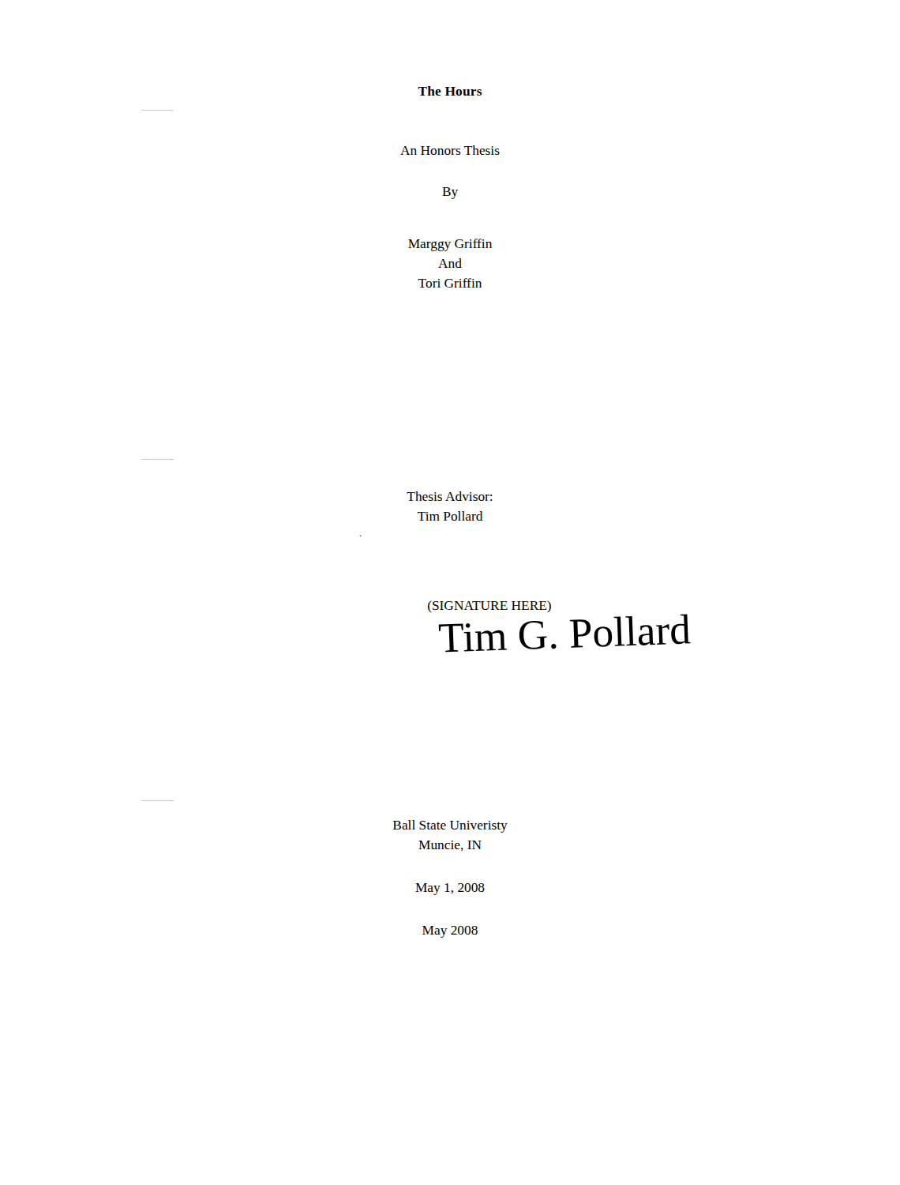The Hours
An Honors Thesis
By
Marggy Griffin
And
Tori Griffin
Thesis Advisor:
Tim Pollard
(SIGNATURE HERE)
Tim G. Pollard
.
Ball State Univeristy
Muncie, IN
May 1, 2008
May 2008